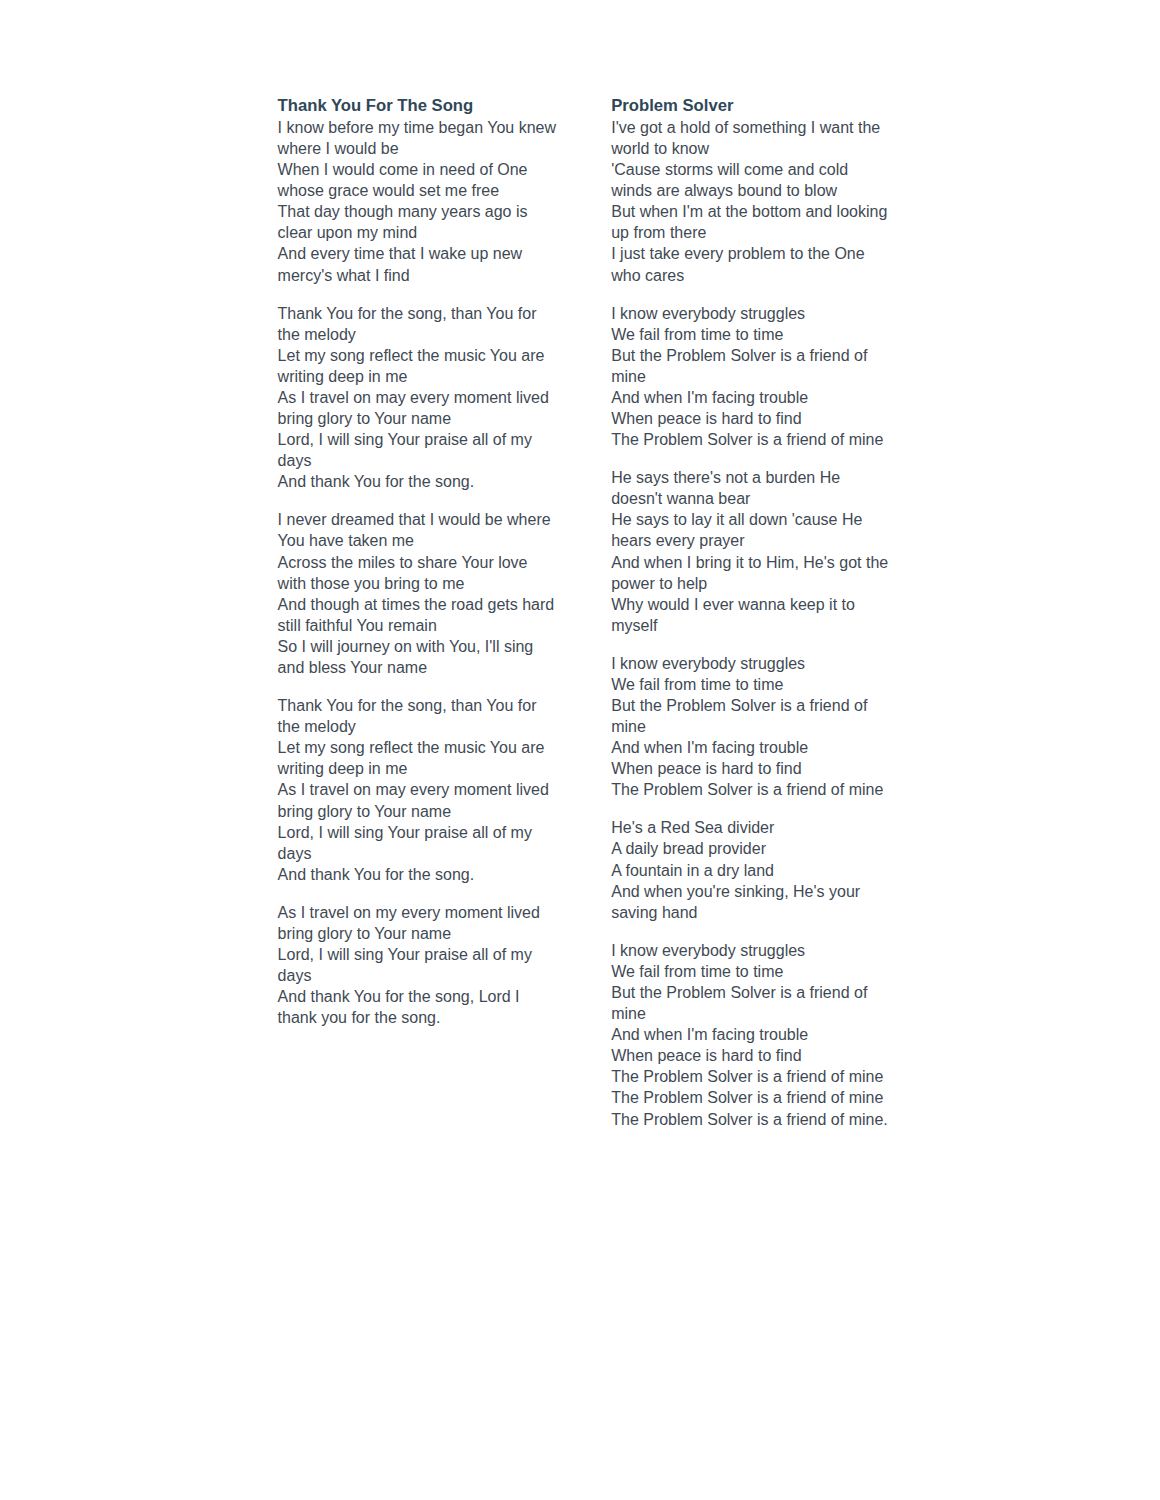Thank You For The Song
I know before my time began You knew where I would be
When I would come in need of One whose grace would set me free
That day though many years ago is clear upon my mind
And every time that I wake up new mercy's what I find
Thank You for the song, than You for the melody
Let my song reflect the music You are writing deep in me
As I travel on may every moment lived bring glory to Your name
Lord, I will sing Your praise all of my days
And thank You for the song.
I never dreamed that I would be where You have taken me
Across the miles to share Your love with those you bring to me
And though at times the road gets hard still faithful You remain
So I will journey on with You, I'll sing and bless Your name
Thank You for the song, than You for the melody
Let my song reflect the music You are writing deep in me
As I travel on may every moment lived bring glory to Your name
Lord, I will sing Your praise all of my days
And thank You for the song.
As I travel on my every moment lived bring glory to Your name
Lord, I will sing Your praise all of my days
And thank You for the song, Lord I thank you for the song.
Problem Solver
I've got a hold of something I want the world to know
'Cause storms will come and cold winds are always bound to blow
But when I'm at the bottom and looking up from there
I just take every problem to the One who cares
I know everybody struggles
We fail from time to time
But the Problem Solver is a friend of mine
And when I'm facing trouble
When peace is hard to find
The Problem Solver is a friend of mine
He says there's not a burden He doesn't wanna bear
He says to lay it all down 'cause He hears every prayer
And when I bring it to Him, He's got the power to help
Why would I ever wanna keep it to myself
I know everybody struggles
We fail from time to time
But the Problem Solver is a friend of mine
And when I'm facing trouble
When peace is hard to find
The Problem Solver is a friend of mine
He's a Red Sea divider
A daily bread provider
A fountain in a dry land
And when you're sinking, He's your saving hand
I know everybody struggles
We fail from time to time
But the Problem Solver is a friend of mine
And when I'm facing trouble
When peace is hard to find
The Problem Solver is a friend of mine
The Problem Solver is a friend of mine
The Problem Solver is a friend of mine.